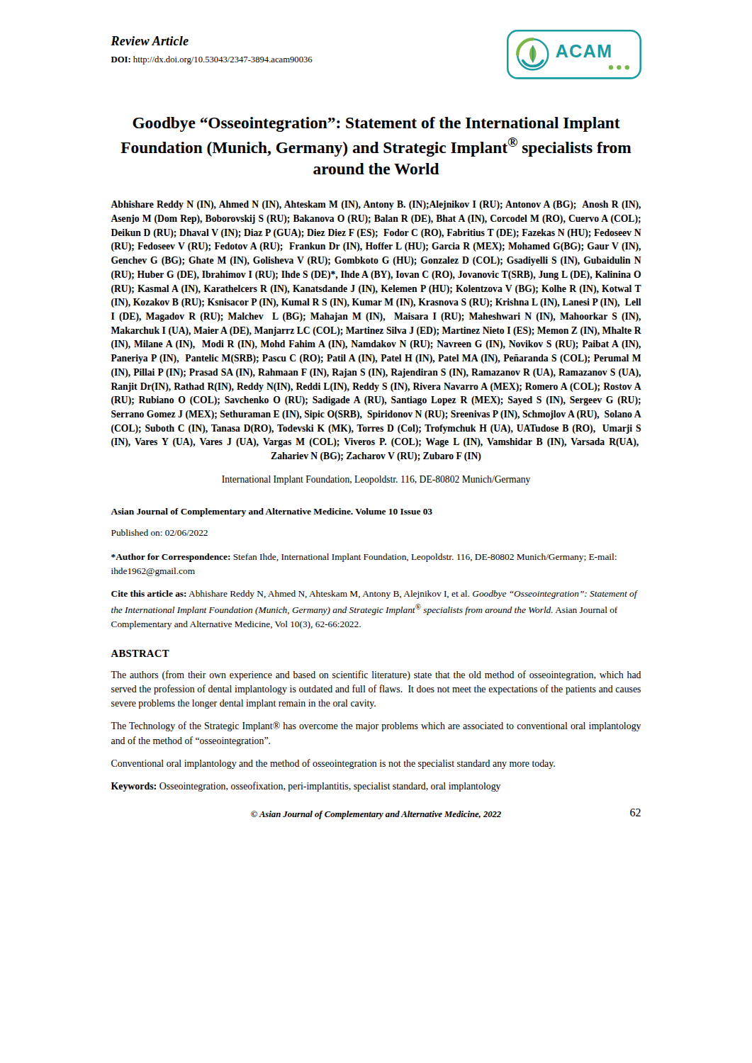Review Article
DOI: http://dx.doi.org/10.53043/2347-3894.acam90036
ACAM ACAM
Goodbye “Osseointegration”: Statement of the International Implant Foundation (Munich, Germany) and Strategic Implant® specialists from around the World
Abhishare Reddy N (IN), Ahmed N (IN), Ahteskam M (IN), Antony B. (IN);Alejnikov I (RU); Antonov A (BG); Anosh R (IN), Asenjo M (Dom Rep), Boborovskij S (RU); Bakanova O (RU); Balan R (DE), Bhat A (IN), Corcodel M (RO), Cuervo A (COL); Deikun D (RU); Dhaval V (IN); Diaz P (GUA); Diez Diez F (ES); Fodor C (RO), Fabritius T (DE); Fazekas N (HU); Fedoseev N (RU); Fedoseev V (RU); Fedotov A (RU); Frankun Dr (IN), Hoffer L (HU); Garcia R (MEX); Mohamed G(BG); Gaur V (IN), Genchev G (BG); Ghate M (IN), Golisheva V (RU); Gombkoto G (HU); Gonzalez D (COL); Gsadiyelli S (IN), Gubaidulin N (RU); Huber G (DE), Ibrahimov I (RU); Ihde S (DE)*, Ihde A (BY), Iovan C (RO), Jovanovic T(SRB), Jung L (DE), Kalinina O (RU); Kasmal A (IN), Karathelcers R (IN), Kanatsdande J (IN), Kelemen P (HU); Kolentzova V (BG); Kolhe R (IN), Kotwal T (IN), Kozakov B (RU); Ksnisacor P (IN), Kumal R S (IN), Kumar M (IN), Krasnova S (RU); Krishna L (IN), Lanesi P (IN), Lell I (DE), Magadov R (RU); Malchev L (BG); Mahajan M (IN), Maisara I (RU); Maheshwari N (IN), Mahoorkar S (IN), Makarchuk I (UA), Maier A (DE), Manjarrz LC (COL); Martinez Silva J (ED); Martinez Nieto I (ES); Memon Z (IN), Mhalte R (IN), Milane A (IN), Modi R (IN), Mohd Fahim A (IN), Namdakov N (RU); Navreen G (IN), Novikov S (RU); Paibat A (IN), Paneriya P (IN), Pantelic M(SRB); Pascu C (RO); Patil A (IN), Patel H (IN), Patel MA (IN), Peñaranda S (COL); Perumal M (IN), Pillai P (IN); Prasad SA (IN), Rahmaan F (IN), Rajan S (IN), Rajendiran S (IN), Ramazanov R (UA), Ramazanov S (UA), Ranjit Dr(IN), Rathad R(IN), Reddy N(IN), Reddi L(IN), Reddy S (IN), Rivera Navarro A (MEX); Romero A (COL); Rostov A (RU); Rubiano O (COL); Savchenko O (RU); Sadigade A (RU), Santiago Lopez R (MEX); Sayed S (IN), Sergeev G (RU); Serrano Gomez J (MEX); Sethuraman E (IN), Sipic O(SRB), Spiridonov N (RU); Sreenivas P (IN), Schmojlov A (RU), Solano A (COL); Suboth C (IN), Tanasa D(RO), Todevski K (MK), Torres D (Col); Trofymchuk H (UA), UATudose B (RO), Umarji S (IN), Vares Y (UA), Vares J (UA), Vargas M (COL); Viveros P. (COL); Wage L (IN), Vamshidar B (IN), Varsada R(UA), Zahariev N (BG); Zacharov V (RU); Zubaro F (IN)
International Implant Foundation, Leopoldstr. 116, DE-80802 Munich/Germany
Asian Journal of Complementary and Alternative Medicine. Volume 10 Issue 03
Published on: 02/06/2022
*Author for Correspondence: Stefan Ihde, International Implant Foundation, Leopoldstr. 116, DE-80802 Munich/Germany; E-mail: ihde1962@gmail.com
Cite this article as: Abhishare Reddy N, Ahmed N, Ahteskam M, Antony B, Alejnikov I, et al. Goodbye “Osseointegration”: Statement of the International Implant Foundation (Munich, Germany) and Strategic Implant® specialists from around the World. Asian Journal of Complementary and Alternative Medicine, Vol 10(3), 62-66:2022.
ABSTRACT
The authors (from their own experience and based on scientific literature) state that the old method of osseointegration, which had served the profession of dental implantology is outdated and full of flaws. It does not meet the expectations of the patients and causes severe problems the longer dental implant remain in the oral cavity.
The Technology of the Strategic Implant® has overcome the major problems which are associated to conventional oral implantology and of the method of “osseointegration”.
Conventional oral implantology and the method of osseointegration is not the specialist standard any more today.
Keywords: Osseointegration, osseofixation, peri-implantitis, specialist standard, oral implantology
© Asian Journal of Complementary and Alternative Medicine, 2022
62